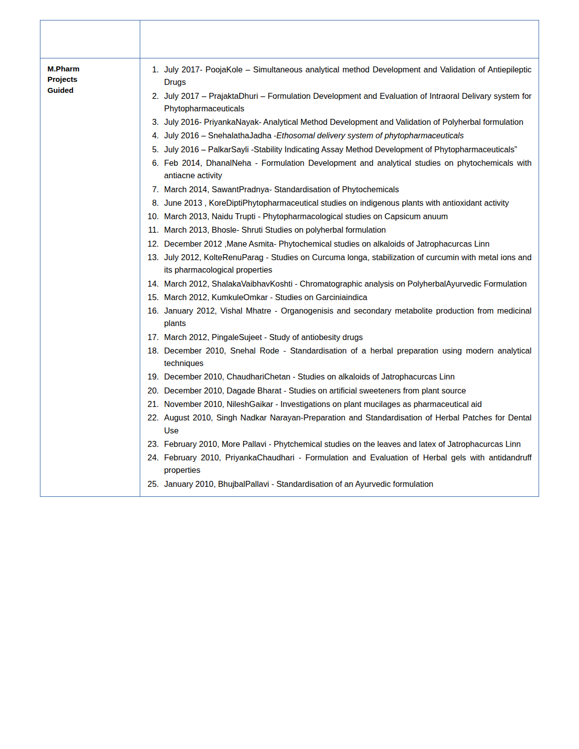| M.Pharm Projects Guided | July 2017- PoojaKole – Simultaneous analytical method Development and Validation of Antiepileptic Drugs July 2017 – PrajaktaDhuri – Formulation Development and Evaluation of Intraoral Delivary system for Phytopharmaceuticals July 2016- PriyankaNayak- Analytical Method Development and Validation of Polyherbal formulation July 2016 – SnehalathaJadha - Ethosomal delivery system of phytopharmaceuticals July 2016 – PalkarSayli -Stability Indicating Assay Method Development of Phytopharmaceuticals” Feb 2014, DhanalNeha - Formulation Development and analytical studies on phytochemicals with antiacne activity March 2014, SawantPradnya- Standardisation of Phytochemicals June 2013 , KoreDiptiPhytopharmaceutical studies on indigenous plants with antioxidant activity March 2013, Naidu Trupti - Phytopharmacological studies on Capsicum anuum March 2013, Bhosle- Shruti Studies on polyherbal formulation December 2012 ,Mane Asmita- Phytochemical studies on alkaloids of Jatrophacurcas Linn July 2012, KolteRenuParag - Studies on Curcuma longa, stabilization of curcumin with metal ions and its pharmacological properties March 2012, ShalakaVaibhavKoshti - Chromatographic analysis on PolyherbalAyurvedic Formulation March 2012, KumkuleOmkar - Studies on Garciniaindica January 2012, Vishal Mhatre - Organogenisis and secondary metabolite production from medicinal plants March 2012, PingaleSujeet - Study of antiobesity drugs December 2010, Snehal Rode - Standardisation of a herbal preparation using modern analytical techniques December 2010, ChaudhariChetan - Studies on alkaloids of Jatrophacurcas Linn December 2010, Dagade Bharat - Studies on artificial sweeteners from plant source November 2010, NileshGaikar - Investigations on plant mucilages as pharmaceutical aid August 2010, Singh Nadkar Narayan-Preparation and Standardisation of Herbal Patches for Dental Use February 2010, More Pallavi - Phytchemical studies on the leaves and latex of Jatrophacurcas Linn February 2010, PriyankaChaudhari - Formulation and Evaluation of Herbal gels with antidandruff properties January 2010, BhujbalPallavi - Standardisation of an Ayurvedic formulation |